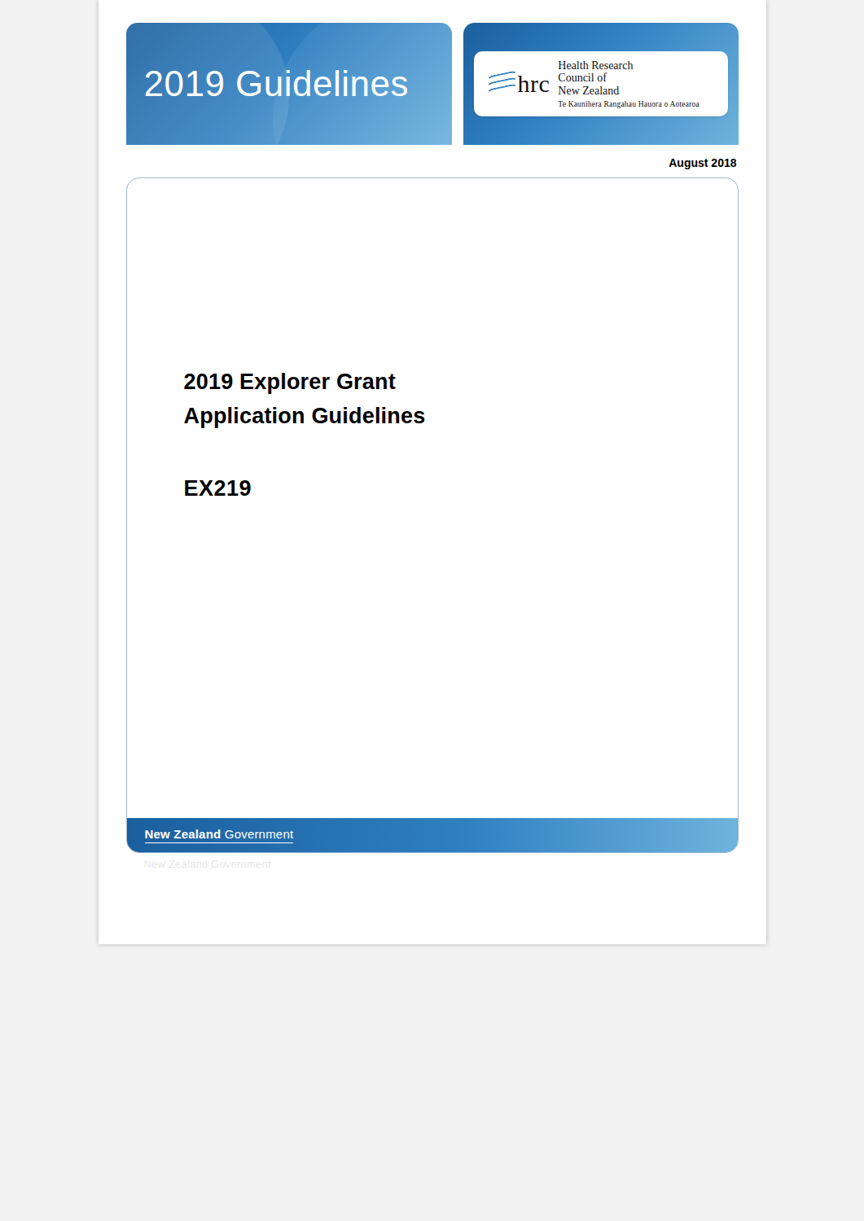2019 Guidelines
hrc
Health Research
Council of
New Zealand
Te Kaunihera Rangahau Hauora o Aotearoa
August 2018
2019 Explorer Grant
Application Guidelines
EX219
New Zealand Government
New Zealand Government